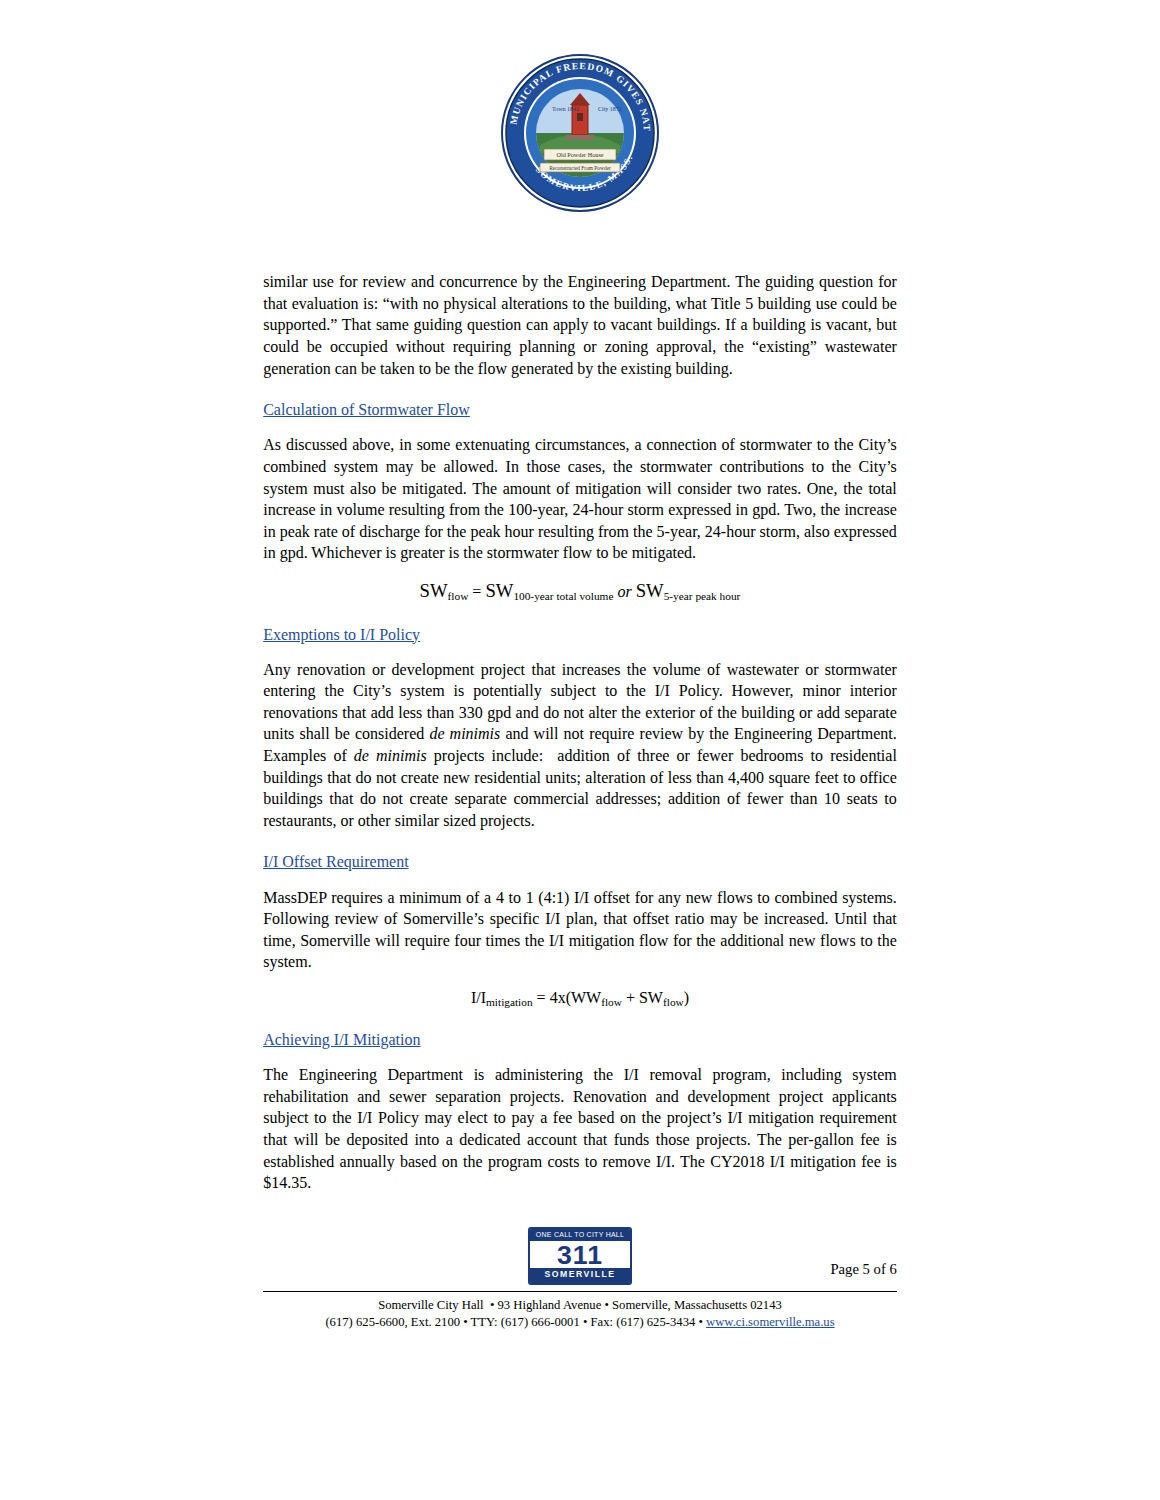MUNICIPAL FREEDOM GIVES NATIONAL STRENGTH SOMERVILLE, MASS. Old Powder House Reconstructed From Powder Town 1842 City 1872
similar use for review and concurrence by the Engineering Department. The guiding question for that evaluation is: “with no physical alterations to the building, what Title 5 building use could be supported.” That same guiding question can apply to vacant buildings. If a building is vacant, but could be occupied without requiring planning or zoning approval, the “existing” wastewater generation can be taken to be the flow generated by the existing building.
Calculation of Stormwater Flow
As discussed above, in some extenuating circumstances, a connection of stormwater to the City’s combined system may be allowed. In those cases, the stormwater contributions to the City’s system must also be mitigated. The amount of mitigation will consider two rates. One, the total increase in volume resulting from the 100-year, 24-hour storm expressed in gpd. Two, the increase in peak rate of discharge for the peak hour resulting from the 5-year, 24-hour storm, also expressed in gpd. Whichever is greater is the stormwater flow to be mitigated.
SWflow = SW100-year total volume or SW5-year peak hour
Exemptions to I/I Policy
Any renovation or development project that increases the volume of wastewater or stormwater entering the City’s system is potentially subject to the I/I Policy. However, minor interior renovations that add less than 330 gpd and do not alter the exterior of the building or add separate units shall be considered de minimis and will not require review by the Engineering Department. Examples of de minimis projects include: addition of three or fewer bedrooms to residential buildings that do not create new residential units; alteration of less than 4,400 square feet to office buildings that do not create separate commercial addresses; addition of fewer than 10 seats to restaurants, or other similar sized projects.
I/I Offset Requirement
MassDEP requires a minimum of a 4 to 1 (4:1) I/I offset for any new flows to combined systems. Following review of Somerville’s specific I/I plan, that offset ratio may be increased. Until that time, Somerville will require four times the I/I mitigation flow for the additional new flows to the system.
I/Imitigation = 4x(WWflow + SWflow)
Achieving I/I Mitigation
The Engineering Department is administering the I/I removal program, including system rehabilitation and sewer separation projects. Renovation and development project applicants subject to the I/I Policy may elect to pay a fee based on the project’s I/I mitigation requirement that will be deposited into a dedicated account that funds those projects. The per-gallon fee is established annually based on the program costs to remove I/I. The CY2018 I/I mitigation fee is $14.35.
One Call to City Hall
311
SOMERVILLE
Page 5 of 6
Somerville City Hall • 93 Highland Avenue • Somerville, Massachusetts 02143
(617) 625-6600, Ext. 2100 • TTY: (617) 666-0001 • Fax: (617) 625-3434 • www.ci.somerville.ma.us